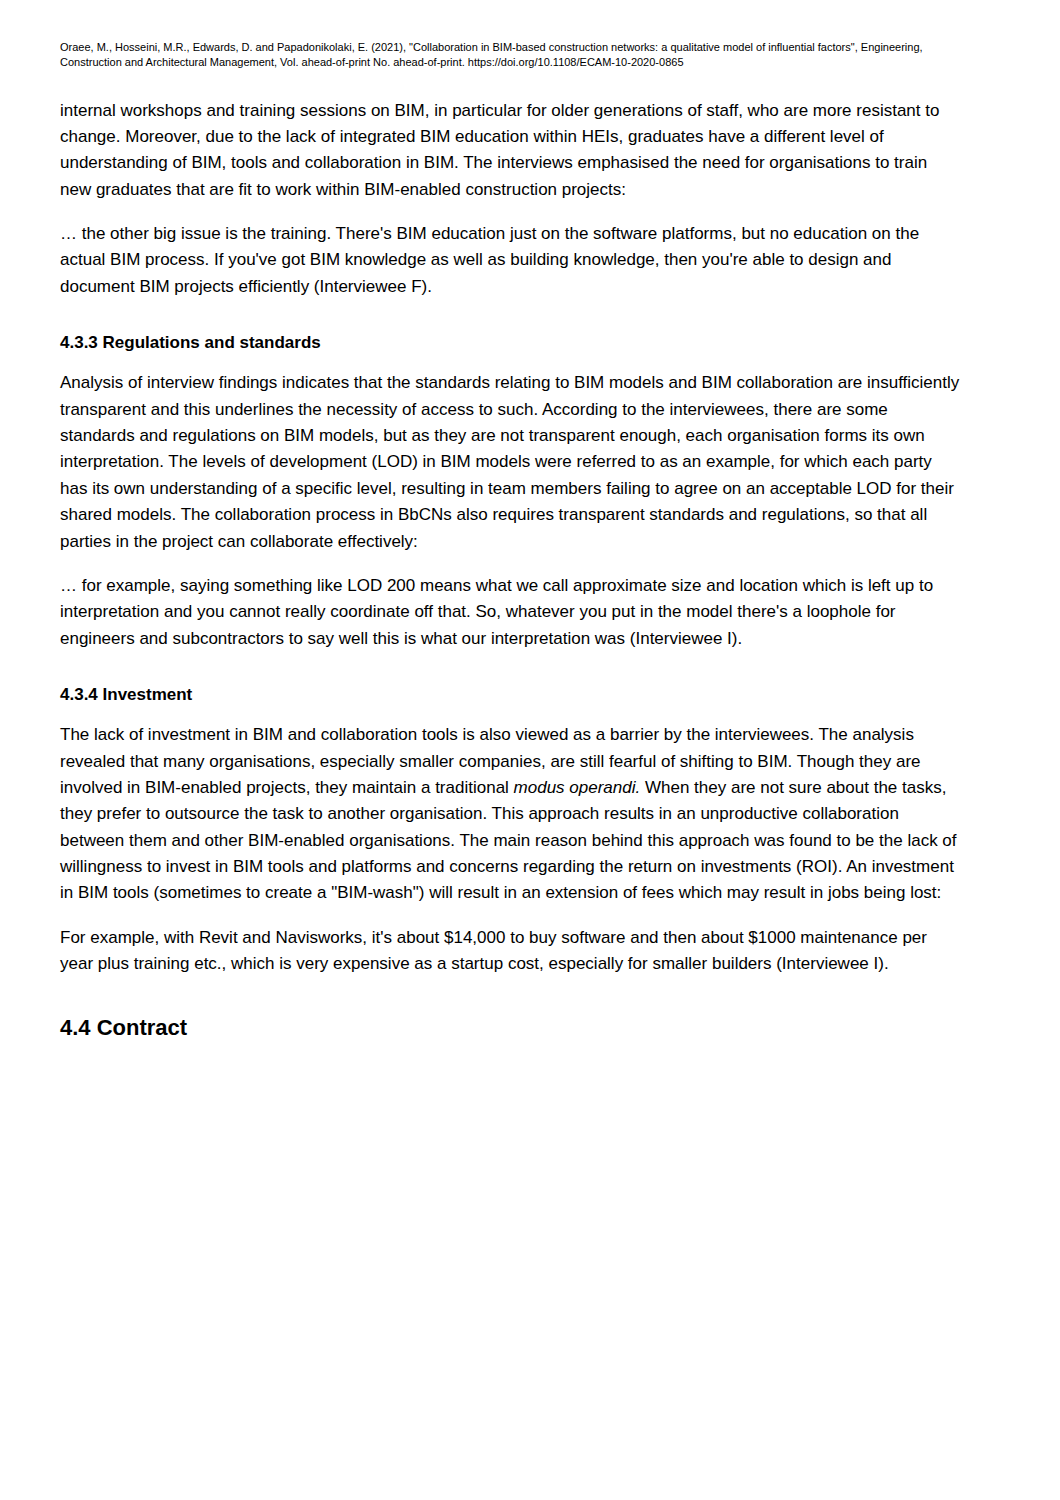Oraee, M., Hosseini, M.R., Edwards, D. and Papadonikolaki, E. (2021), "Collaboration in BIM-based construction networks: a qualitative model of influential factors", Engineering, Construction and Architectural Management, Vol. ahead-of-print No. ahead-of-print. https://doi.org/10.1108/ECAM-10-2020-0865
internal workshops and training sessions on BIM, in particular for older generations of staff, who are more resistant to change. Moreover, due to the lack of integrated BIM education within HEIs, graduates have a different level of understanding of BIM, tools and collaboration in BIM. The interviews emphasised the need for organisations to train new graduates that are fit to work within BIM-enabled construction projects:
… the other big issue is the training. There's BIM education just on the software platforms, but no education on the actual BIM process. If you've got BIM knowledge as well as building knowledge, then you're able to design and document BIM projects efficiently (Interviewee F).
4.3.3 Regulations and standards
Analysis of interview findings indicates that the standards relating to BIM models and BIM collaboration are insufficiently transparent and this underlines the necessity of access to such. According to the interviewees, there are some standards and regulations on BIM models, but as they are not transparent enough, each organisation forms its own interpretation. The levels of development (LOD) in BIM models were referred to as an example, for which each party has its own understanding of a specific level, resulting in team members failing to agree on an acceptable LOD for their shared models. The collaboration process in BbCNs also requires transparent standards and regulations, so that all parties in the project can collaborate effectively:
… for example, saying something like LOD 200 means what we call approximate size and location which is left up to interpretation and you cannot really coordinate off that. So, whatever you put in the model there's a loophole for engineers and subcontractors to say well this is what our interpretation was (Interviewee I).
4.3.4 Investment
The lack of investment in BIM and collaboration tools is also viewed as a barrier by the interviewees. The analysis revealed that many organisations, especially smaller companies, are still fearful of shifting to BIM. Though they are involved in BIM-enabled projects, they maintain a traditional modus operandi. When they are not sure about the tasks, they prefer to outsource the task to another organisation. This approach results in an unproductive collaboration between them and other BIM-enabled organisations. The main reason behind this approach was found to be the lack of willingness to invest in BIM tools and platforms and concerns regarding the return on investments (ROI). An investment in BIM tools (sometimes to create a "BIM-wash") will result in an extension of fees which may result in jobs being lost:
For example, with Revit and Navisworks, it's about $14,000 to buy software and then about $1000 maintenance per year plus training etc., which is very expensive as a startup cost, especially for smaller builders (Interviewee I).
4.4 Contract